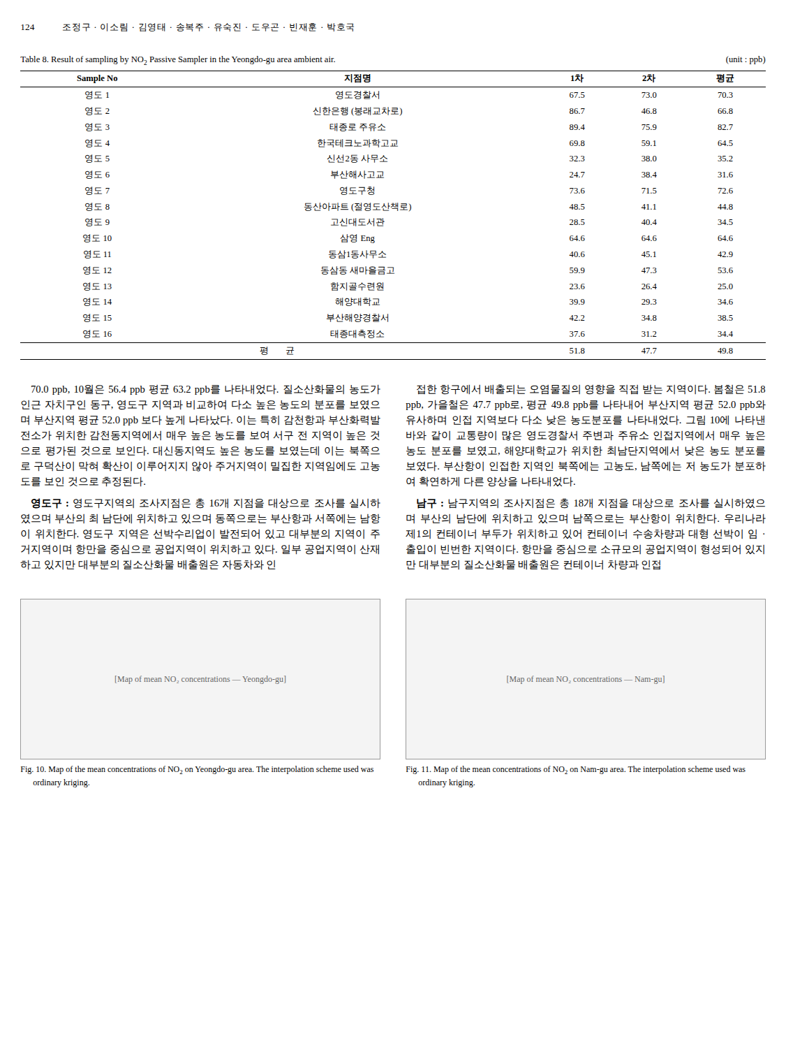124 조정구 · 이소림 · 김영태 · 송복주 · 유숙진 · 도우곤 · 빈재훈 · 박호국
Table 8. Result of sampling by NO2 Passive Sampler in the Yeongdo-gu area ambient air. (unit : ppb)
| Sample No | 지점명 | 1차 | 2차 | 평균 |
| --- | --- | --- | --- | --- |
| 영도 1 | 영도경찰서 | 67.5 | 73.0 | 70.3 |
| 영도 2 | 신한은행 (봉래교차로) | 86.7 | 46.8 | 66.8 |
| 영도 3 | 태종로 주유소 | 89.4 | 75.9 | 82.7 |
| 영도 4 | 한국테크노과학고교 | 69.8 | 59.1 | 64.5 |
| 영도 5 | 신선2동 사무소 | 32.3 | 38.0 | 35.2 |
| 영도 6 | 부산해사고교 | 24.7 | 38.4 | 31.6 |
| 영도 7 | 영도구청 | 73.6 | 71.5 | 72.6 |
| 영도 8 | 동산아파트 (절영도산책로) | 48.5 | 41.1 | 44.8 |
| 영도 9 | 고신대도서관 | 28.5 | 40.4 | 34.5 |
| 영도 10 | 삼영 Eng | 64.6 | 64.6 | 64.6 |
| 영도 11 | 동삼1동사무소 | 40.6 | 45.1 | 42.9 |
| 영도 12 | 동삼동 새마을금고 | 59.9 | 47.3 | 53.6 |
| 영도 13 | 함지골수련원 | 23.6 | 26.4 | 25.0 |
| 영도 14 | 해양대학교 | 39.9 | 29.3 | 34.6 |
| 영도 15 | 부산해양경찰서 | 42.2 | 34.8 | 38.5 |
| 영도 16 | 태종대측정소 | 37.6 | 31.2 | 34.4 |
| 평 균 | 51.8 | 47.7 | 49.8 |
70.0 ppb, 10월은 56.4 ppb 평균 63.2 ppb를 나타내었다. 질소산화물의 농도가 인근 자치구인 동구, 영도구 지역과 비교하여 다소 높은 농도의 분포를 보였으며 부산지역 평균 52.0 ppb 보다 높게 나타났다. 이는 특히 감천항과 부산화력발전소가 위치한 감천동지역에서 매우 높은 농도를 보여 서구 전 지역이 높은 것으로 평가된 것으로 보인다. 대신동지역도 높은 농도를 보였는데 이는 북쪽으로 구덕산이 막혀 확산이 이루어지지 않아 주거지역이 밀집한 지역임에도 고농도를 보인 것으로 추정된다.
영도구 : 영도구지역의 조사지점은 총 16개 지점을 대상으로 조사를 실시하였으며 부산의 최 남단에 위치하고 있으며 동쪽으로는 부산항과 서쪽에는 남항이 위치한다. 영도구 지역은 선박수리업이 발전되어 있고 대부분의 지역이 주거지역이며 항만을 중심으로 공업지역이 위치하고 있다. 일부 공업지역이 산재하고 있지만 대부분의 질소산화물 배출원은 자동차와 인
접한 항구에서 배출되는 오염물질의 영향을 직접 받는 지역이다. 봄철은 51.8 ppb, 가을철은 47.7 ppb로, 평균 49.8 ppb를 나타내어 부산지역 평균 52.0 ppb와 유사하며 인접 지역보다 다소 낮은 농도분포를 나타내었다. 그림 10에 나타낸 바와 같이 교통량이 많은 영도경찰서 주변과 주유소 인접지역에서 매우 높은 농도 분포를 보였고, 해양대학교가 위치한 최남단지역에서 낮은 농도 분포를 보였다. 부산항이 인접한 지역인 북쪽에는 고농도, 남쪽에는 저 농도가 분포하여 확연하게 다른 양상을 나타내었다.
남구 : 남구지역의 조사지점은 총 18개 지점을 대상으로 조사를 실시하였으며 부산의 남단에 위치하고 있으며 남쪽으로는 부산항이 위치한다. 우리나라 제1의 컨테이너 부두가 위치하고 있어 컨테이너 수송차량과 대형 선박이 임 · 출입이 빈번한 지역이다. 항만을 중심으로 소규모의 공업지역이 형성되어 있지만 대부분의 질소산화물 배출원은 컨테이너 차량과 인접
[Map of mean NO₂ concentrations — Yeongdo-gu]
Fig. 10. Map of the mean concentrations of NO2 on Yeongdo-gu area. The interpolation scheme used was ordinary kriging.
[Map of mean NO₂ concentrations — Nam-gu]
Fig. 11. Map of the mean concentrations of NO2 on Nam-gu area. The interpolation scheme used was ordinary kriging.